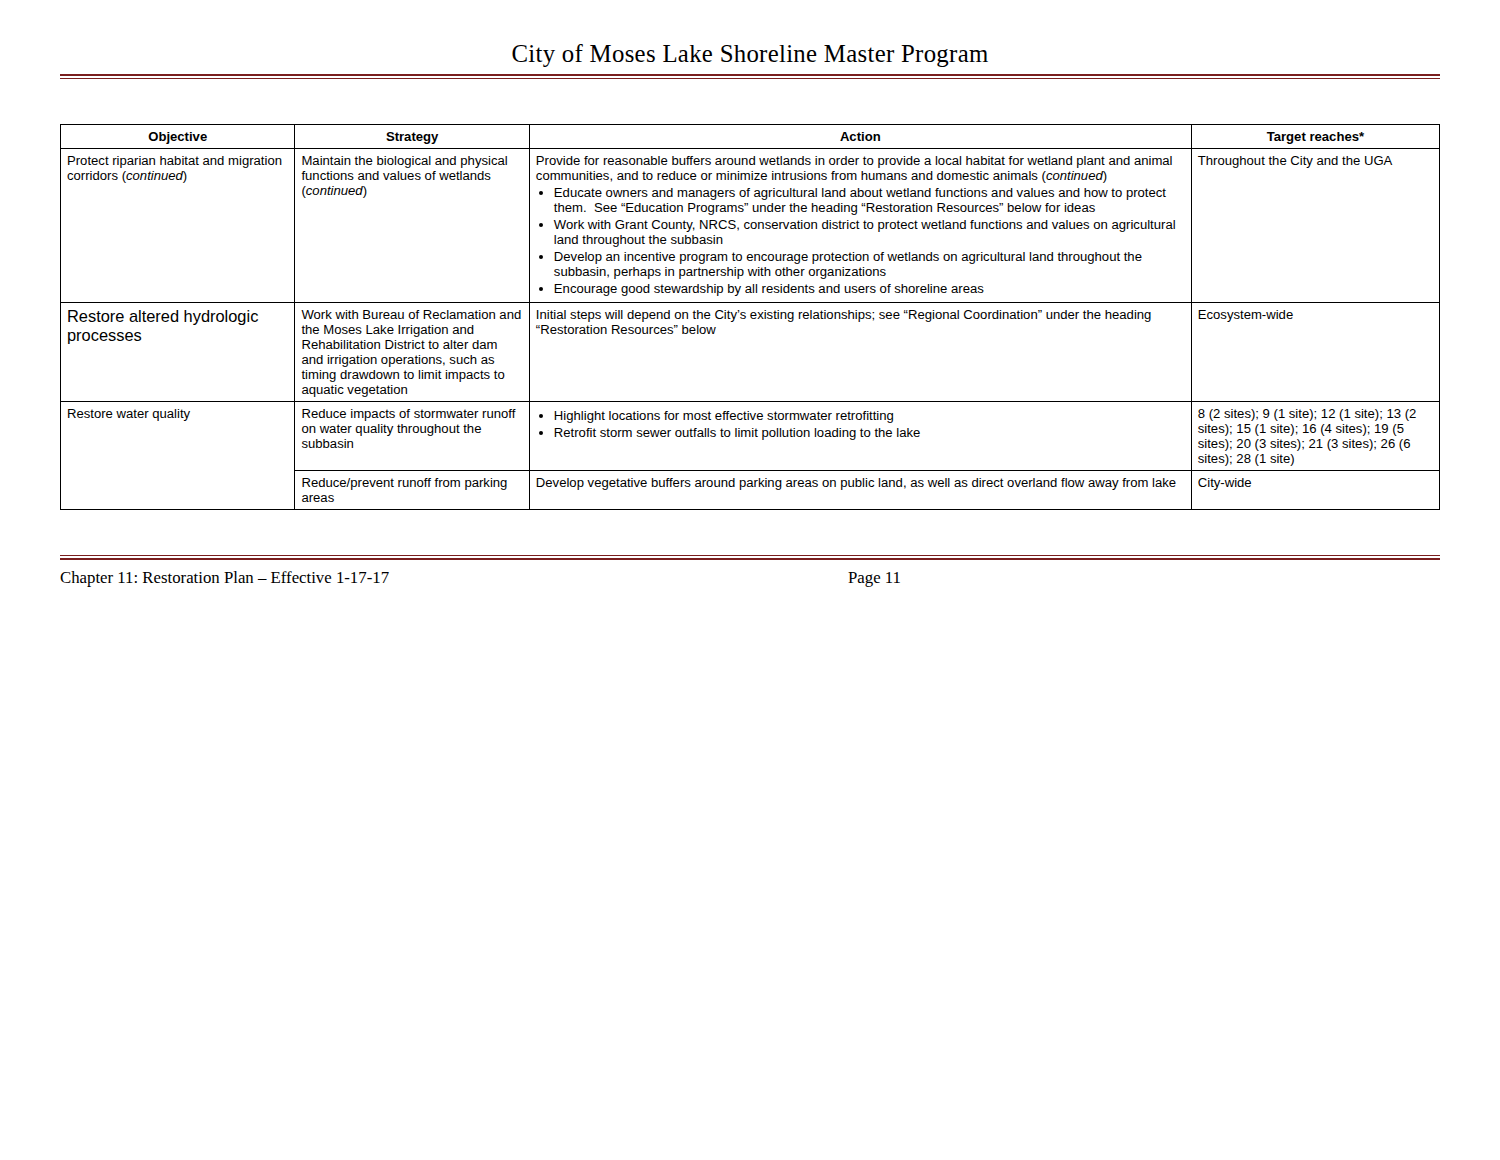City of Moses Lake Shoreline Master Program
| Objective | Strategy | Action | Target reaches* |
| --- | --- | --- | --- |
| Protect riparian habitat and migration corridors ( continued ) | Maintain the biological and physical functions and values of wetlands ( continued ) | Provide for reasonable buffers around wetlands in order to provide a local habitat for wetland plant and animal communities, and to reduce or minimize intrusions from humans and domestic animals ( continued ) Educate owners and managers of agricultural land about wetland functions and values and how to protect them. See “Education Programs” under the heading “Restoration Resources” below for ideas Work with Grant County, NRCS, conservation district to protect wetland functions and values on agricultural land throughout the subbasin Develop an incentive program to encourage protection of wetlands on agricultural land throughout the subbasin, perhaps in partnership with other organizations Encourage good stewardship by all residents and users of shoreline areas | Throughout the City and the UGA |
| Restore altered hydrologic processes | Work with Bureau of Reclamation and the Moses Lake Irrigation and Rehabilitation District to alter dam and irrigation operations, such as timing drawdown to limit impacts to aquatic vegetation | Initial steps will depend on the City’s existing relationships; see “Regional Coordination” under the heading “Restoration Resources” below | Ecosystem-wide |
| Restore water quality | Reduce impacts of stormwater runoff on water quality throughout the subbasin | Highlight locations for most effective stormwater retrofitting Retrofit storm sewer outfalls to limit pollution loading to the lake | 8 (2 sites); 9 (1 site); 12 (1 site); 13 (2 sites); 15 (1 site); 16 (4 sites); 19 (5 sites); 20 (3 sites); 21 (3 sites); 26 (6 sites); 28 (1 site) |
| Reduce/prevent runoff from parking areas | Develop vegetative buffers around parking areas on public land, as well as direct overland flow away from lake | City-wide |
Chapter 11: Restoration Plan – Effective 1-17-17
Page 11